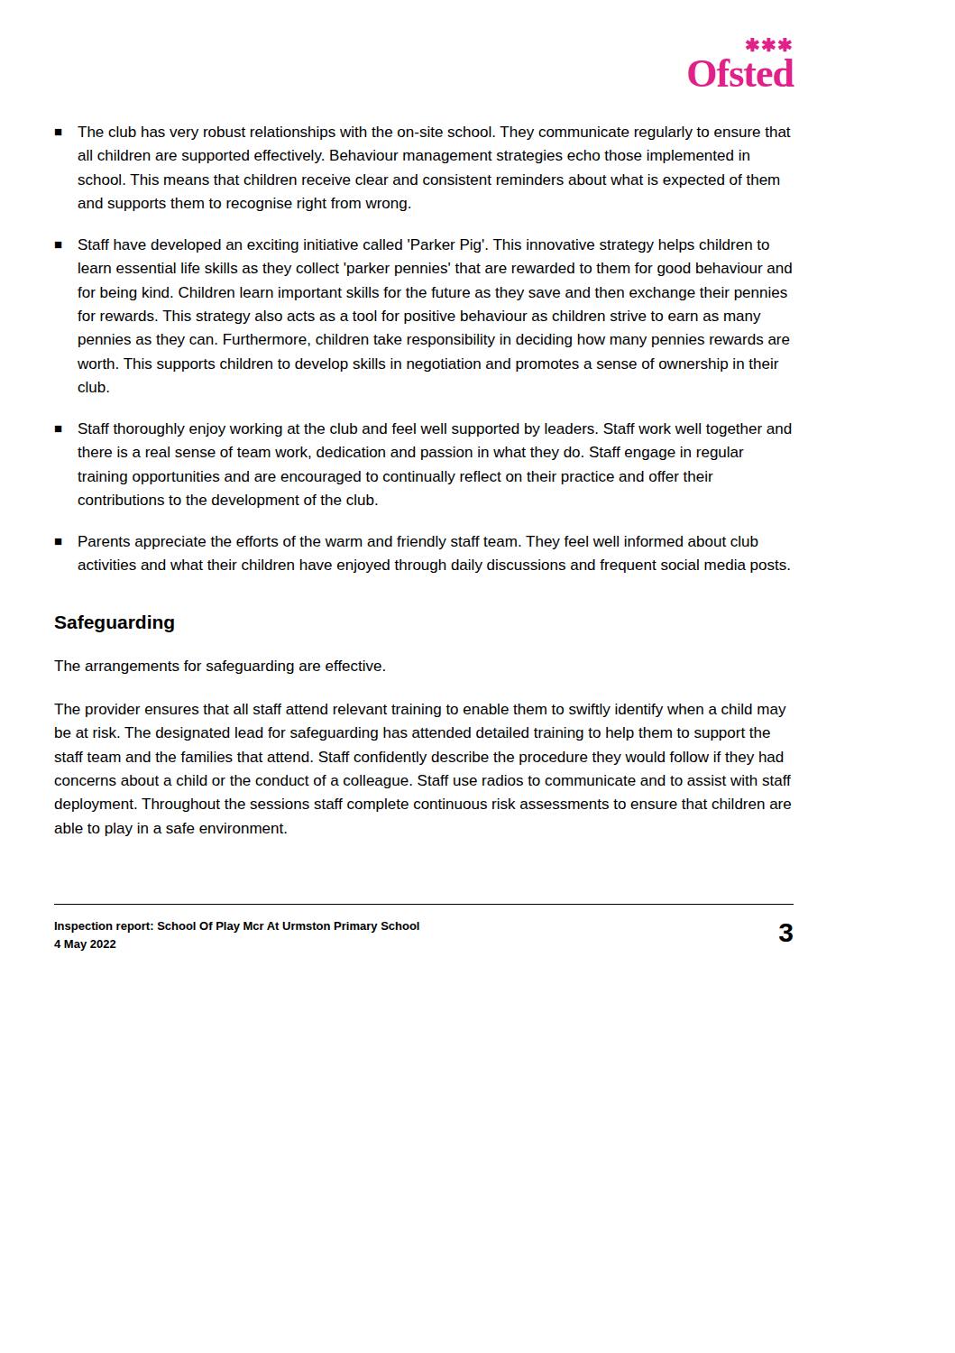✱✱✱
Ofsted
The club has very robust relationships with the on-site school. They communicate regularly to ensure that all children are supported effectively. Behaviour management strategies echo those implemented in school. This means that children receive clear and consistent reminders about what is expected of them and supports them to recognise right from wrong.
Staff have developed an exciting initiative called 'Parker Pig'. This innovative strategy helps children to learn essential life skills as they collect 'parker pennies' that are rewarded to them for good behaviour and for being kind. Children learn important skills for the future as they save and then exchange their pennies for rewards. This strategy also acts as a tool for positive behaviour as children strive to earn as many pennies as they can. Furthermore, children take responsibility in deciding how many pennies rewards are worth. This supports children to develop skills in negotiation and promotes a sense of ownership in their club.
Staff thoroughly enjoy working at the club and feel well supported by leaders. Staff work well together and there is a real sense of team work, dedication and passion in what they do. Staff engage in regular training opportunities and are encouraged to continually reflect on their practice and offer their contributions to the development of the club.
Parents appreciate the efforts of the warm and friendly staff team. They feel well informed about club activities and what their children have enjoyed through daily discussions and frequent social media posts.
Safeguarding
The arrangements for safeguarding are effective.
The provider ensures that all staff attend relevant training to enable them to swiftly identify when a child may be at risk. The designated lead for safeguarding has attended detailed training to help them to support the staff team and the families that attend. Staff confidently describe the procedure they would follow if they had concerns about a child or the conduct of a colleague. Staff use radios to communicate and to assist with staff deployment. Throughout the sessions staff complete continuous risk assessments to ensure that children are able to play in a safe environment.
Inspection report: School Of Play Mcr At Urmston Primary School
4 May 2022
3